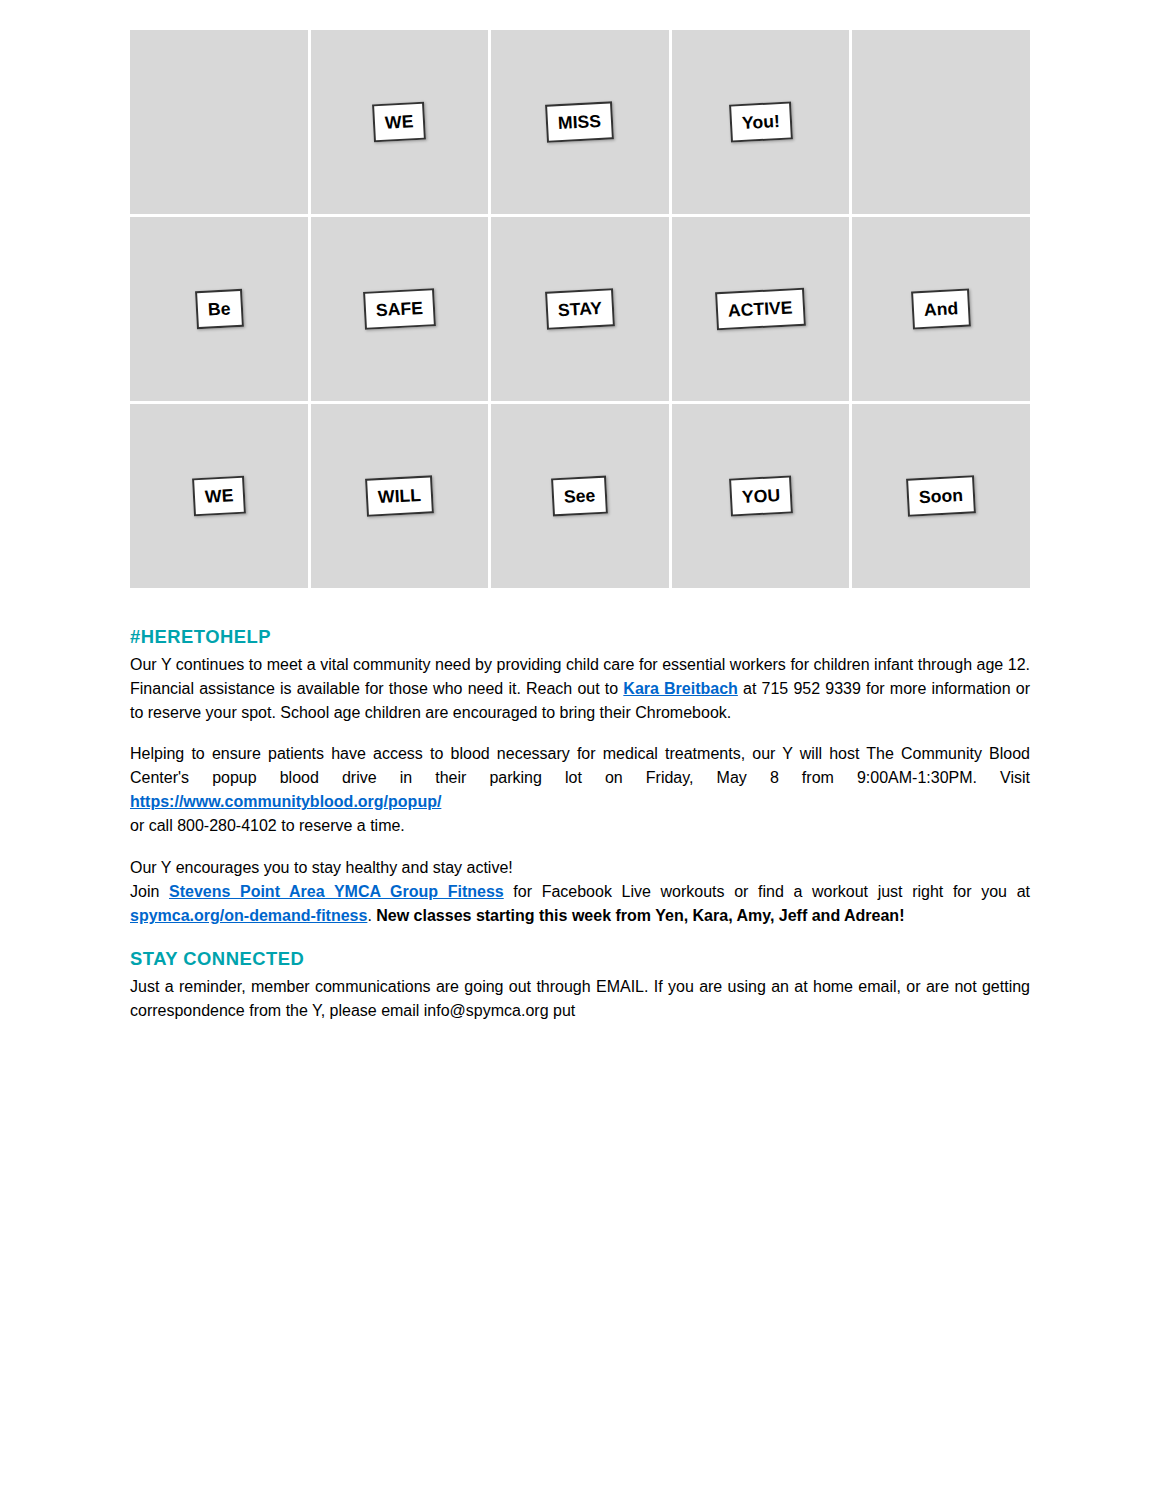WE
MISS
You!
Be
SAFE
STAY
ACTIVE
And
WE
WILL
See
YOU
Soon
#HERETOHELP
Our Y continues to meet a vital community need by providing child care for essential workers for children infant through age 12. Financial assistance is available for those who need it. Reach out to Kara Breitbach at 715 952 9339 for more information or to reserve your spot. School age children are encouraged to bring their Chromebook.
Helping to ensure patients have access to blood necessary for medical treatments, our Y will host The Community Blood Center's popup blood drive in their parking lot on Friday, May 8 from 9:00AM-1:30PM. Visit https://www.communityblood.org/popup/
or call 800-280-4102 to reserve a time.
Our Y encourages you to stay healthy and stay active!
Join Stevens Point Area YMCA Group Fitness for Facebook Live workouts or find a workout just right for you at spymca.org/on-demand-fitness. New classes starting this week from Yen, Kara, Amy, Jeff and Adrean!
STAY CONNECTED
Just a reminder, member communications are going out through EMAIL. If you are using an at home email, or are not getting correspondence from the Y, please email info@spymca.org put